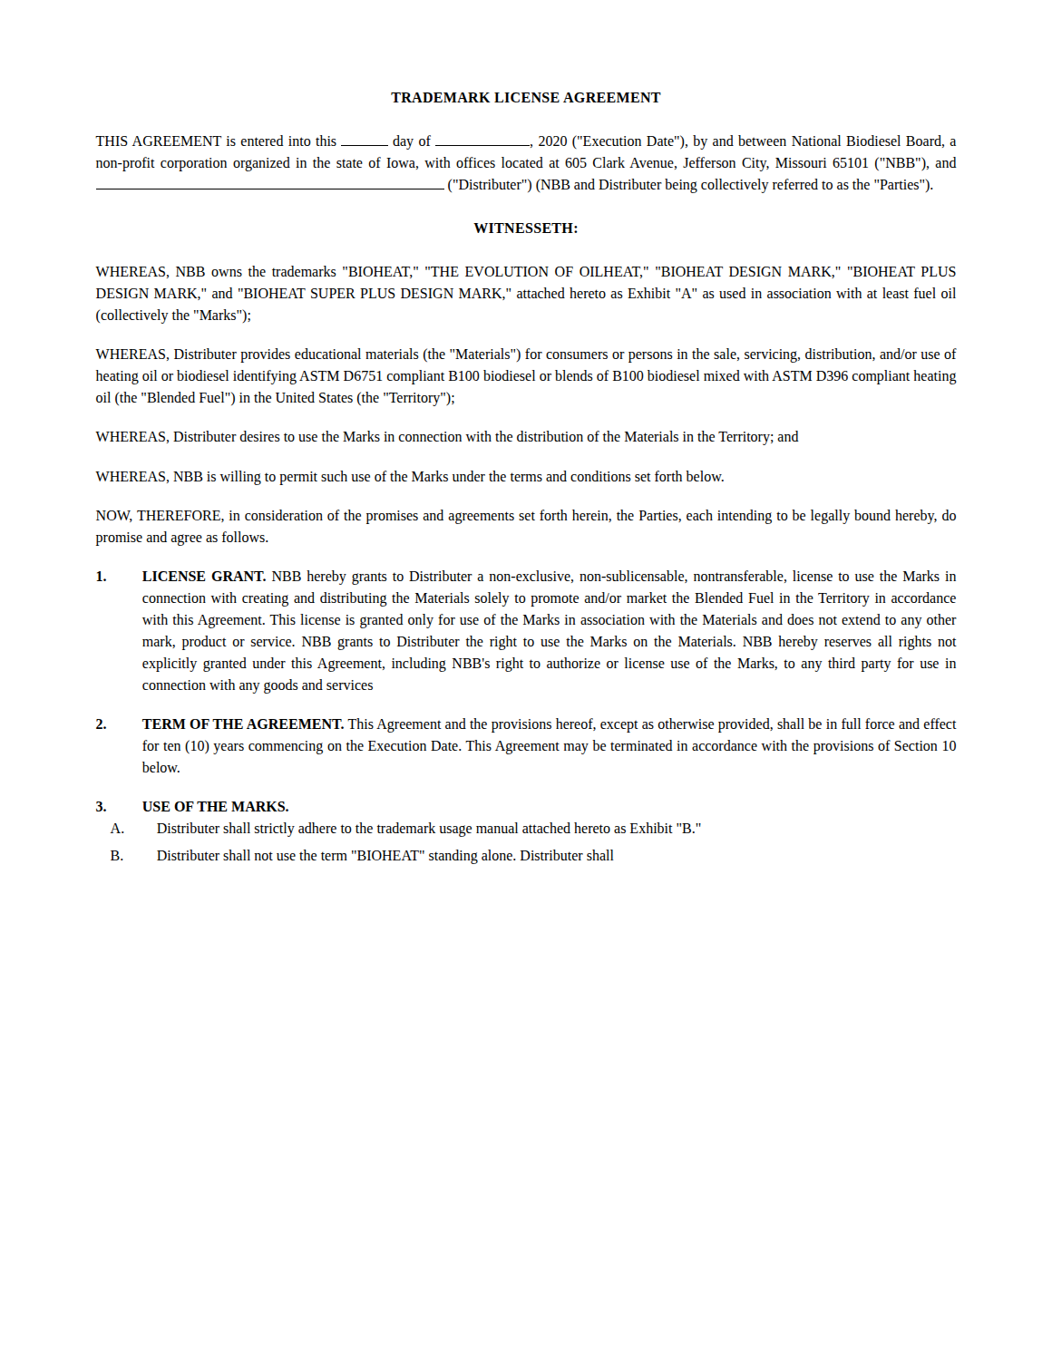Trademark License Agreement
THIS AGREEMENT is entered into this day of , 2020 ("Execution Date"), by and between National Biodiesel Board, a non-profit corporation organized in the state of Iowa, with offices located at 605 Clark Avenue, Jefferson City, Missouri 65101 ("NBB"), and ("Distributer") (NBB and Distributer being collectively referred to as the "Parties").
Witnesseth:
WHEREAS, NBB owns the trademarks "BIOHEAT," "THE EVOLUTION OF OILHEAT," "BIOHEAT DESIGN MARK," "BIOHEAT PLUS DESIGN MARK," and "BIOHEAT SUPER PLUS DESIGN MARK," attached hereto as Exhibit "A" as used in association with at least fuel oil (collectively the "Marks");
WHEREAS, Distributer provides educational materials (the "Materials") for consumers or persons in the sale, servicing, distribution, and/or use of heating oil or biodiesel identifying ASTM D6751 compliant B100 biodiesel or blends of B100 biodiesel mixed with ASTM D396 compliant heating oil (the "Blended Fuel") in the United States (the "Territory");
WHEREAS, Distributer desires to use the Marks in connection with the distribution of the Materials in the Territory; and
WHEREAS, NBB is willing to permit such use of the Marks under the terms and conditions set forth below.
NOW, THEREFORE, in consideration of the promises and agreements set forth herein, the Parties, each intending to be legally bound hereby, do promise and agree as follows.
1. LICENSE GRANT. NBB hereby grants to Distributer a non-exclusive, non-sublicensable, nontransferable, license to use the Marks in connection with creating and distributing the Materials solely to promote and/or market the Blended Fuel in the Territory in accordance with this Agreement. This license is granted only for use of the Marks in association with the Materials and does not extend to any other mark, product or service. NBB grants to Distributer the right to use the Marks on the Materials. NBB hereby reserves all rights not explicitly granted under this Agreement, including NBB's right to authorize or license use of the Marks, to any third party for use in connection with any goods and services
2. TERM OF THE AGREEMENT. This Agreement and the provisions hereof, except as otherwise provided, shall be in full force and effect for ten (10) years commencing on the Execution Date. This Agreement may be terminated in accordance with the provisions of Section 10 below.
3. USE OF THE MARKS.
A. Distributer shall strictly adhere to the trademark usage manual attached hereto as Exhibit "B."
B. Distributer shall not use the term "BIOHEAT" standing alone. Distributer shall